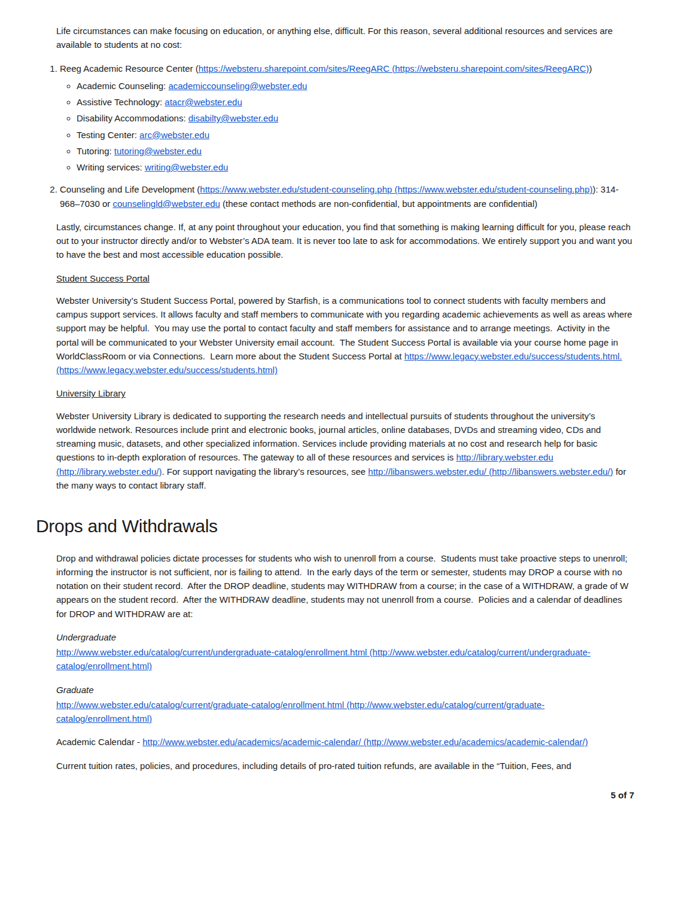Life circumstances can make focusing on education, or anything else, difficult. For this reason, several additional resources and services are available to students at no cost:
Reeg Academic Resource Center (https://websteru.sharepoint.com/sites/ReegARC (https://websteru.sharepoint.com/sites/ReegARC))
Academic Counseling: academiccounseling@webster.edu
Assistive Technology: atacr@webster.edu
Disability Accommodations: disabilty@webster.edu
Testing Center: arc@webster.edu
Tutoring: tutoring@webster.edu
Writing services: writing@webster.edu
Counseling and Life Development (https://www.webster.edu/student-counseling.php (https://www.webster.edu/student-counseling.php)): 314-968–7030 or counselingld@webster.edu (these contact methods are non-confidential, but appointments are confidential)
Lastly, circumstances change. If, at any point throughout your education, you find that something is making learning difficult for you, please reach out to your instructor directly and/or to Webster’s ADA team. It is never too late to ask for accommodations. We entirely support you and want you to have the best and most accessible education possible.
Student Success Portal
Webster University’s Student Success Portal, powered by Starfish, is a communications tool to connect students with faculty members and campus support services. It allows faculty and staff members to communicate with you regarding academic achievements as well as areas where support may be helpful. You may use the portal to contact faculty and staff members for assistance and to arrange meetings. Activity in the portal will be communicated to your Webster University email account. The Student Success Portal is available via your course home page in WorldClassRoom or via Connections. Learn more about the Student Success Portal at https://www.legacy.webster.edu/success/students.html. (https://www.legacy.webster.edu/success/students.html)
University Library
Webster University Library is dedicated to supporting the research needs and intellectual pursuits of students throughout the university’s worldwide network. Resources include print and electronic books, journal articles, online databases, DVDs and streaming video, CDs and streaming music, datasets, and other specialized information. Services include providing materials at no cost and research help for basic questions to in-depth exploration of resources. The gateway to all of these resources and services is http://library.webster.edu (http://library.webster.edu/). For support navigating the library’s resources, see http://libanswers.webster.edu/ (http://libanswers.webster.edu/) for the many ways to contact library staff.
Drops and Withdrawals
Drop and withdrawal policies dictate processes for students who wish to unenroll from a course. Students must take proactive steps to unenroll; informing the instructor is not sufficient, nor is failing to attend. In the early days of the term or semester, students may DROP a course with no notation on their student record. After the DROP deadline, students may WITHDRAW from a course; in the case of a WITHDRAW, a grade of W appears on the student record. After the WITHDRAW deadline, students may not unenroll from a course. Policies and a calendar of deadlines for DROP and WITHDRAW are at:
Undergraduate
http://www.webster.edu/catalog/current/undergraduate-catalog/enrollment.html (http://www.webster.edu/catalog/current/undergraduate-catalog/enrollment.html)
Graduate
http://www.webster.edu/catalog/current/graduate-catalog/enrollment.html (http://www.webster.edu/catalog/current/graduate-catalog/enrollment.html)
Academic Calendar - http://www.webster.edu/academics/academic-calendar/ (http://www.webster.edu/academics/academic-calendar/)
Current tuition rates, policies, and procedures, including details of pro-rated tuition refunds, are available in the “Tuition, Fees, and
5 of 7